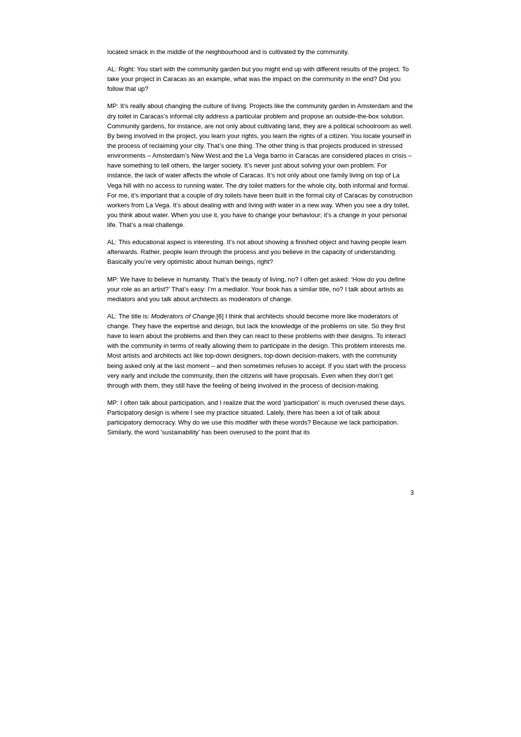located smack in the middle of the neighbourhood and is cultivated by the community.
AL: Right: You start with the community garden but you might end up with different results of the project. To take your project in Caracas as an example, what was the impact on the community in the end? Did you follow that up?
MP: It’s really about changing the culture of living. Projects like the community garden in Amsterdam and the dry toilet in Caracas’s informal city address a particular problem and propose an outside-the-box solution. Community gardens, for instance, are not only about cultivating land, they are a political schoolroom as well. By being involved in the project, you learn your rights, you learn the rights of a citizen. You locate yourself in the process of reclaiming your city. That’s one thing. The other thing is that projects produced in stressed environments – Amsterdam’s New West and the La Vega barrio in Caracas are considered places in crisis – have something to tell others, the larger society. It’s never just about solving your own problem. For instance, the lack of water affects the whole of Caracas. It’s not only about one family living on top of La Vega hill with no access to running water. The dry toilet matters for the whole city, both informal and formal. For me, it’s important that a couple of dry toilets have been built in the formal city of Caracas by construction workers from La Vega. It’s about dealing with and living with water in a new way. When you see a dry toilet, you think about water. When you use it, you have to change your behaviour; it’s a change in your personal life. That’s a real challenge.
AL: This educational aspect is interesting. It’s not about showing a finished object and having people learn afterwards. Rather, people learn through the process and you believe in the capacity of understanding. Basically you’re very optimistic about human beings, right?
MP: We have to believe in humanity. That’s the beauty of living, no? I often get asked: ‘How do you define your role as an artist?’ That’s easy: I’m a mediator. Your book has a similar title, no? I talk about artists as mediators and you talk about architects as moderators of change.
AL: The title is: Moderators of Change.[6] I think that architects should become more like moderators of change. They have the expertise and design, but lack the knowledge of the problems on site. So they first have to learn about the problems and then they can react to these problems with their designs. To interact with the community in terms of really allowing them to participate in the design. This problem interests me. Most artists and architects act like top-down designers, top-down decision-makers, with the community being asked only at the last moment – and then sometimes refuses to accept. If you start with the process very early and include the community, then the citizens will have proposals. Even when they don’t get through with them, they still have the feeling of being involved in the process of decision-making.
MP: I often talk about participation, and I realize that the word 'participation' is much overused these days. Participatory design is where I see my practice situated. Lately, there has been a lot of talk about participatory democracy. Why do we use this modifier with these words? Because we lack participation. Similarly, the word 'sustainability' has been overused to the point that its
3